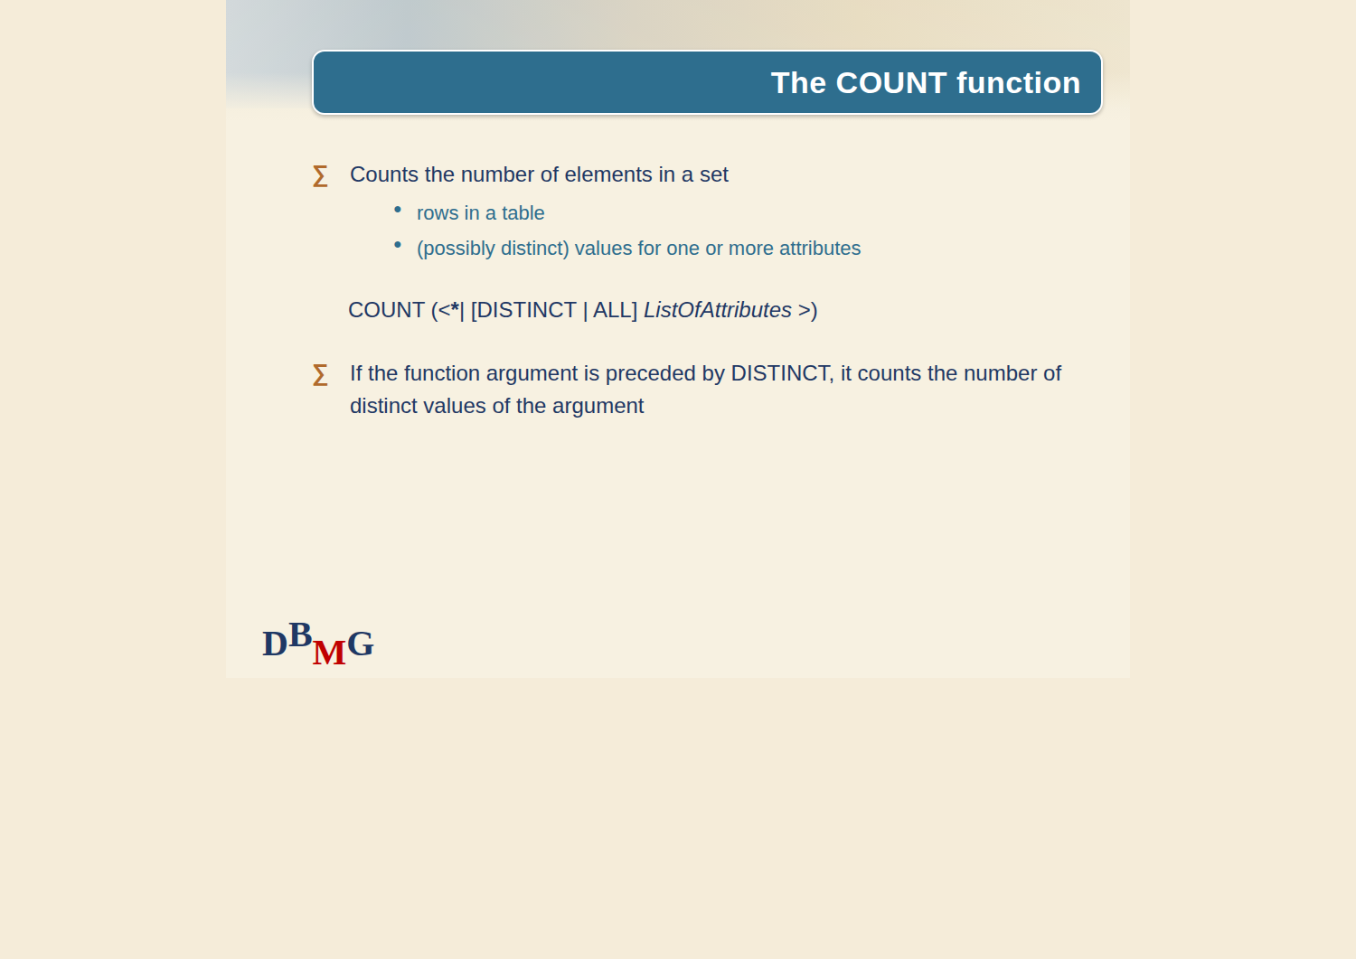The COUNT function
Counts the number of elements in a set
rows in a table
(possibly distinct) values for one or more attributes
COUNT (<*| [DISTINCT | ALL] ListOfAttributes >)
If the function argument is preceded by DISTINCT, it counts the number of distinct values of the argument
DBMG